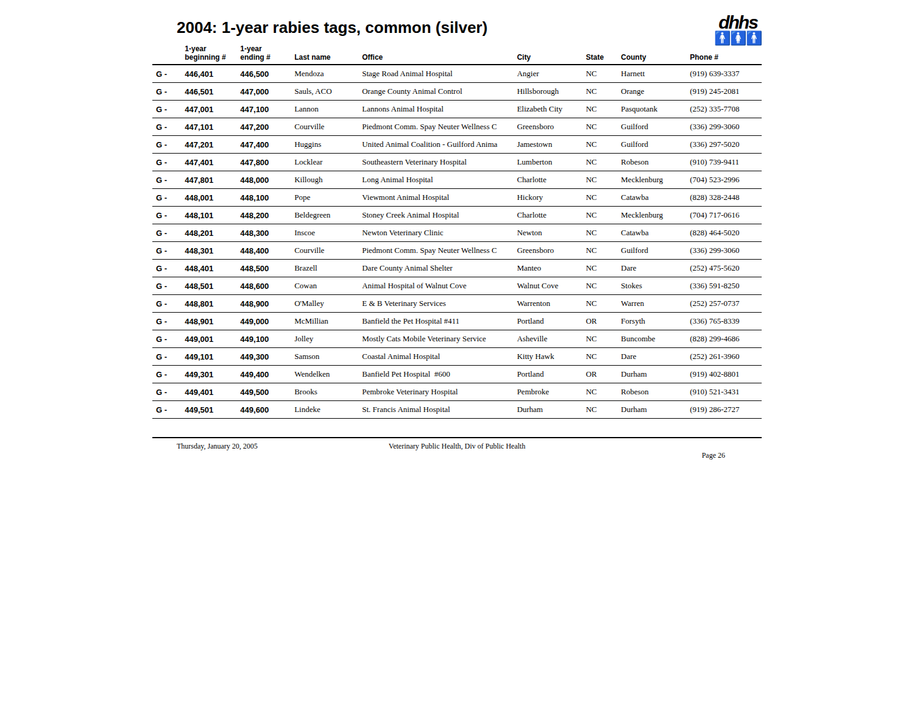2004: 1-year rabies tags, common (silver)
dhhs
🚹🚺🚹
| | 1-year beginning # | 1-year ending # | Last name | Office | City | State | County | Phone # |
| --- | --- | --- | --- | --- | --- | --- | --- | --- |
| G - | 446,401 | 446,500 | Mendoza | Stage Road Animal Hospital | Angier | NC | Harnett | (919) 639-3337 |
| G - | 446,501 | 447,000 | Sauls, ACO | Orange County Animal Control | Hillsborough | NC | Orange | (919) 245-2081 |
| G - | 447,001 | 447,100 | Lannon | Lannons Animal Hospital | Elizabeth City | NC | Pasquotank | (252) 335-7708 |
| G - | 447,101 | 447,200 | Courville | Piedmont Comm. Spay Neuter Wellness C | Greensboro | NC | Guilford | (336) 299-3060 |
| G - | 447,201 | 447,400 | Huggins | United Animal Coalition - Guilford Anima | Jamestown | NC | Guilford | (336) 297-5020 |
| G - | 447,401 | 447,800 | Locklear | Southeastern Veterinary Hospital | Lumberton | NC | Robeson | (910) 739-9411 |
| G - | 447,801 | 448,000 | Killough | Long Animal Hospital | Charlotte | NC | Mecklenburg | (704) 523-2996 |
| G - | 448,001 | 448,100 | Pope | Viewmont Animal Hospital | Hickory | NC | Catawba | (828) 328-2448 |
| G - | 448,101 | 448,200 | Beldegreen | Stoney Creek Animal Hospital | Charlotte | NC | Mecklenburg | (704) 717-0616 |
| G - | 448,201 | 448,300 | Inscoe | Newton Veterinary Clinic | Newton | NC | Catawba | (828) 464-5020 |
| G - | 448,301 | 448,400 | Courville | Piedmont Comm. Spay Neuter Wellness C | Greensboro | NC | Guilford | (336) 299-3060 |
| G - | 448,401 | 448,500 | Brazell | Dare County Animal Shelter | Manteo | NC | Dare | (252) 475-5620 |
| G - | 448,501 | 448,600 | Cowan | Animal Hospital of Walnut Cove | Walnut Cove | NC | Stokes | (336) 591-8250 |
| G - | 448,801 | 448,900 | O'Malley | E & B Veterinary Services | Warrenton | NC | Warren | (252) 257-0737 |
| G - | 448,901 | 449,000 | McMillian | Banfield the Pet Hospital #411 | Portland | OR | Forsyth | (336) 765-8339 |
| G - | 449,001 | 449,100 | Jolley | Mostly Cats Mobile Veterinary Service | Asheville | NC | Buncombe | (828) 299-4686 |
| G - | 449,101 | 449,300 | Samson | Coastal Animal Hospital | Kitty Hawk | NC | Dare | (252) 261-3960 |
| G - | 449,301 | 449,400 | Wendelken | Banfield Pet Hospital #600 | Portland | OR | Durham | (919) 402-8801 |
| G - | 449,401 | 449,500 | Brooks | Pembroke Veterinary Hospital | Pembroke | NC | Robeson | (910) 521-3431 |
| G - | 449,501 | 449,600 | Lindeke | St. Francis Animal Hospital | Durham | NC | Durham | (919) 286-2727 |
Thursday, January 20, 2005
Veterinary Public Health, Div of Public Health
Page 26